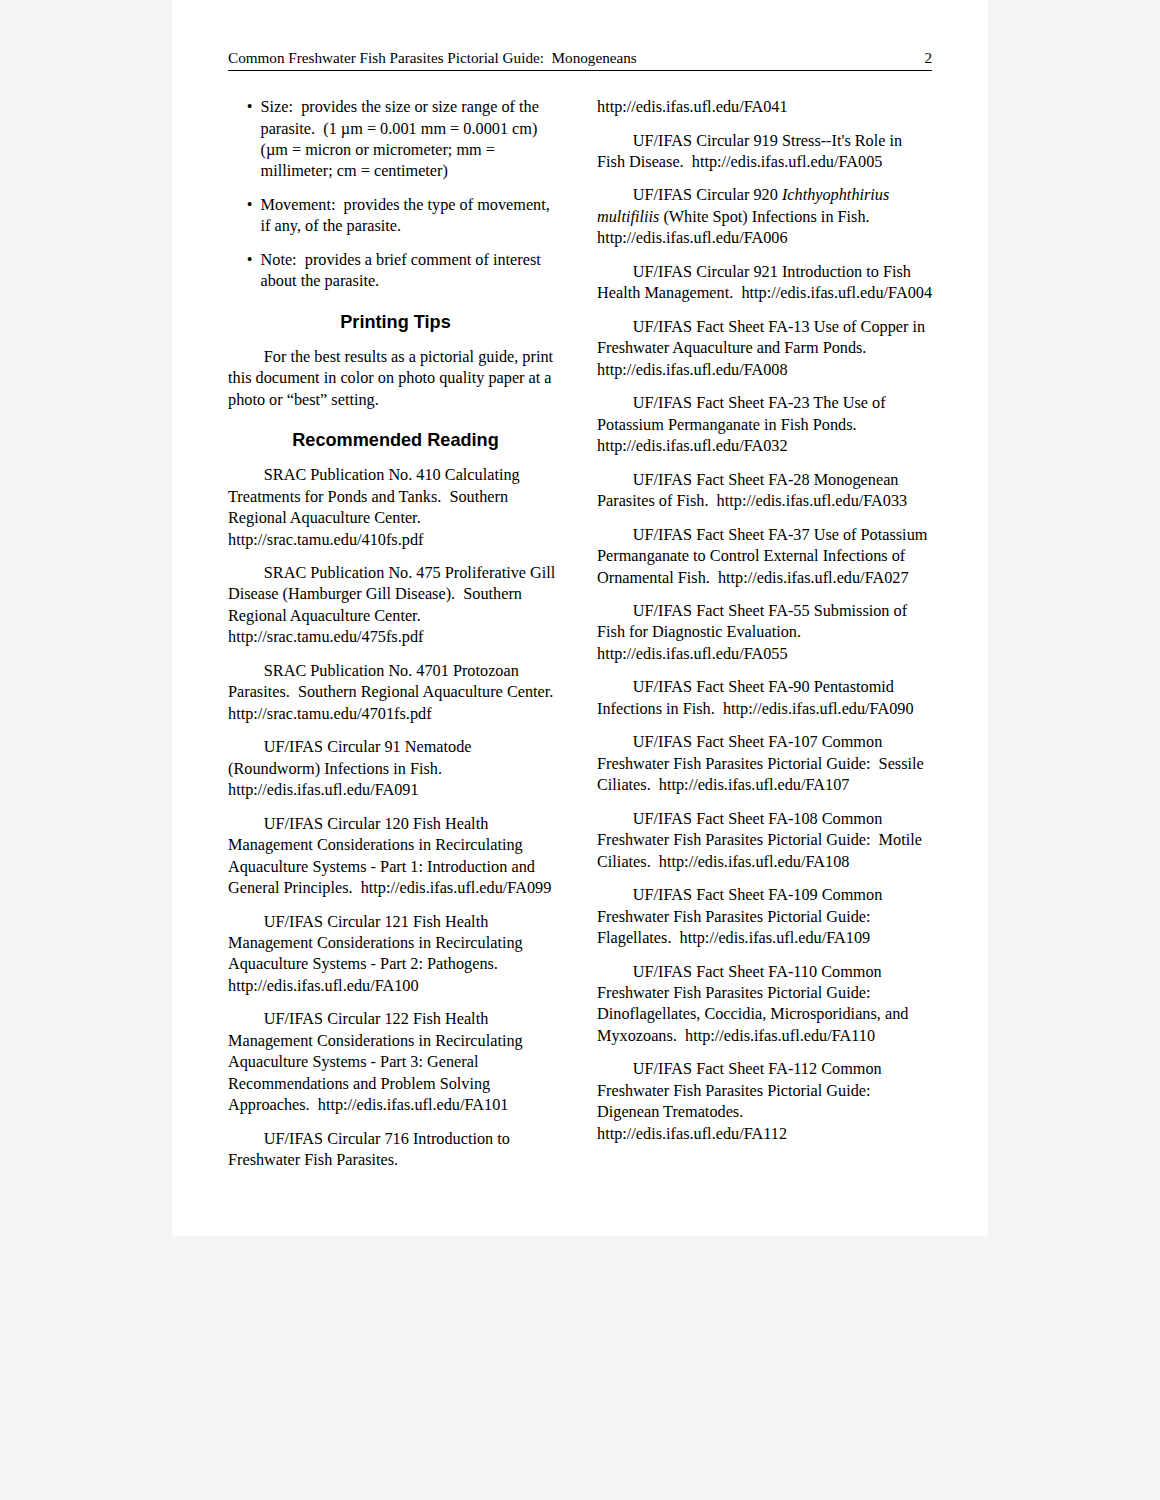Common Freshwater Fish Parasites Pictorial Guide: Monogeneans 2
Size: provides the size or size range of the parasite. (1 µm = 0.001 mm = 0.0001 cm) (µm = micron or micrometer; mm = millimeter; cm = centimeter)
Movement: provides the type of movement, if any, of the parasite.
Note: provides a brief comment of interest about the parasite.
Printing Tips
For the best results as a pictorial guide, print this document in color on photo quality paper at a photo or “best” setting.
Recommended Reading
SRAC Publication No. 410 Calculating Treatments for Ponds and Tanks. Southern Regional Aquaculture Center. http://srac.tamu.edu/410fs.pdf
SRAC Publication No. 475 Proliferative Gill Disease (Hamburger Gill Disease). Southern Regional Aquaculture Center. http://srac.tamu.edu/475fs.pdf
SRAC Publication No. 4701 Protozoan Parasites. Southern Regional Aquaculture Center. http://srac.tamu.edu/4701fs.pdf
UF/IFAS Circular 91 Nematode (Roundworm) Infections in Fish. http://edis.ifas.ufl.edu/FA091
UF/IFAS Circular 120 Fish Health Management Considerations in Recirculating Aquaculture Systems - Part 1: Introduction and General Principles. http://edis.ifas.ufl.edu/FA099
UF/IFAS Circular 121 Fish Health Management Considerations in Recirculating Aquaculture Systems - Part 2: Pathogens. http://edis.ifas.ufl.edu/FA100
UF/IFAS Circular 122 Fish Health Management Considerations in Recirculating Aquaculture Systems - Part 3: General Recommendations and Problem Solving Approaches. http://edis.ifas.ufl.edu/FA101
UF/IFAS Circular 716 Introduction to Freshwater Fish Parasites. http://edis.ifas.ufl.edu/FA041
UF/IFAS Circular 919 Stress--It's Role in Fish Disease. http://edis.ifas.ufl.edu/FA005
UF/IFAS Circular 920 Ichthyophthirius multifiliis (White Spot) Infections in Fish. http://edis.ifas.ufl.edu/FA006
UF/IFAS Circular 921 Introduction to Fish Health Management. http://edis.ifas.ufl.edu/FA004
UF/IFAS Fact Sheet FA-13 Use of Copper in Freshwater Aquaculture and Farm Ponds. http://edis.ifas.ufl.edu/FA008
UF/IFAS Fact Sheet FA-23 The Use of Potassium Permanganate in Fish Ponds. http://edis.ifas.ufl.edu/FA032
UF/IFAS Fact Sheet FA-28 Monogenean Parasites of Fish. http://edis.ifas.ufl.edu/FA033
UF/IFAS Fact Sheet FA-37 Use of Potassium Permanganate to Control External Infections of Ornamental Fish. http://edis.ifas.ufl.edu/FA027
UF/IFAS Fact Sheet FA-55 Submission of Fish for Diagnostic Evaluation. http://edis.ifas.ufl.edu/FA055
UF/IFAS Fact Sheet FA-90 Pentastomid Infections in Fish. http://edis.ifas.ufl.edu/FA090
UF/IFAS Fact Sheet FA-107 Common Freshwater Fish Parasites Pictorial Guide: Sessile Ciliates. http://edis.ifas.ufl.edu/FA107
UF/IFAS Fact Sheet FA-108 Common Freshwater Fish Parasites Pictorial Guide: Motile Ciliates. http://edis.ifas.ufl.edu/FA108
UF/IFAS Fact Sheet FA-109 Common Freshwater Fish Parasites Pictorial Guide: Flagellates. http://edis.ifas.ufl.edu/FA109
UF/IFAS Fact Sheet FA-110 Common Freshwater Fish Parasites Pictorial Guide: Dinoflagellates, Coccidia, Microsporidians, and Myxozoans. http://edis.ifas.ufl.edu/FA110
UF/IFAS Fact Sheet FA-112 Common Freshwater Fish Parasites Pictorial Guide: Digenean Trematodes. http://edis.ifas.ufl.edu/FA112